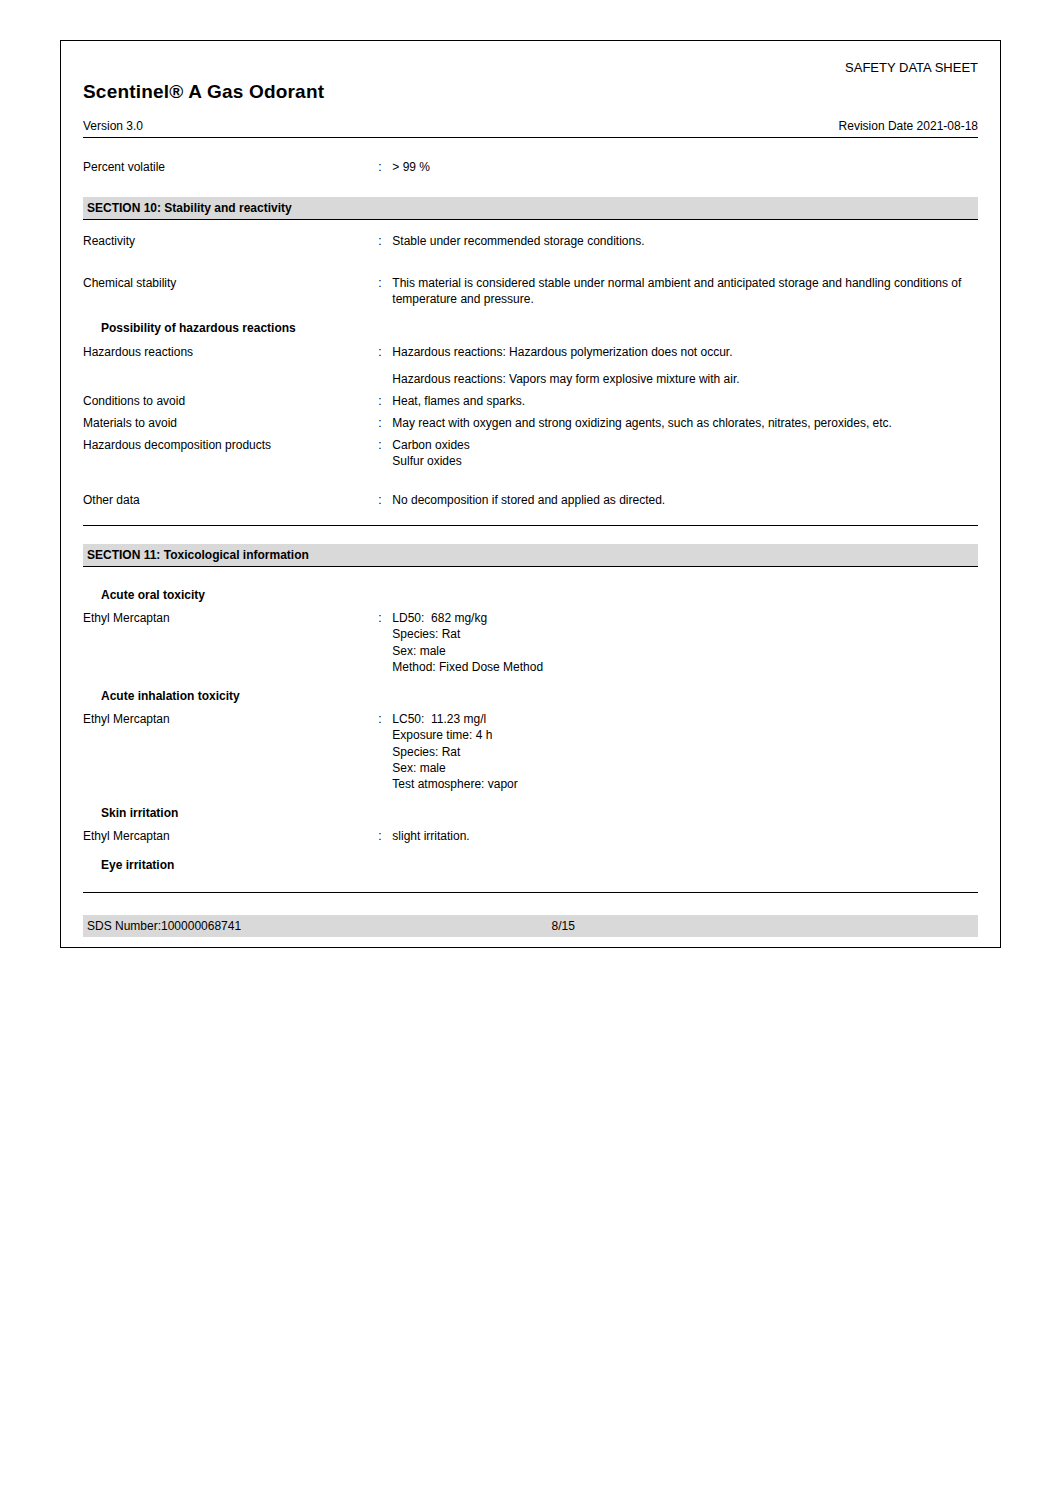SAFETY DATA SHEET
Scentinel® A Gas Odorant
Version 3.0 Revision Date 2021-08-18
| Percent volatile | : | > 99 % |
SECTION 10: Stability and reactivity
| Reactivity | : | Stable under recommended storage conditions. |
| Chemical stability | : | This material is considered stable under normal ambient and anticipated storage and handling conditions of temperature and pressure. |
Possibility of hazardous reactions
| Hazardous reactions | : | Hazardous reactions: Hazardous polymerization does not occur. |
| | | Hazardous reactions: Vapors may form explosive mixture with air. |
| Conditions to avoid | : | Heat, flames and sparks. |
| Materials to avoid | : | May react with oxygen and strong oxidizing agents, such as chlorates, nitrates, peroxides, etc. |
| Hazardous decomposition products | : | Carbon oxides Sulfur oxides |
| Other data | : | No decomposition if stored and applied as directed. |
SECTION 11: Toxicological information
Acute oral toxicity
| Ethyl Mercaptan | : | LD50: 682 mg/kg Species: Rat Sex: male Method: Fixed Dose Method |
Acute inhalation toxicity
| Ethyl Mercaptan | : | LC50: 11.23 mg/l Exposure time: 4 h Species: Rat Sex: male Test atmosphere: vapor |
Skin irritation
| Ethyl Mercaptan | : | slight irritation. |
Eye irritation
SDS Number:100000068741 8/15